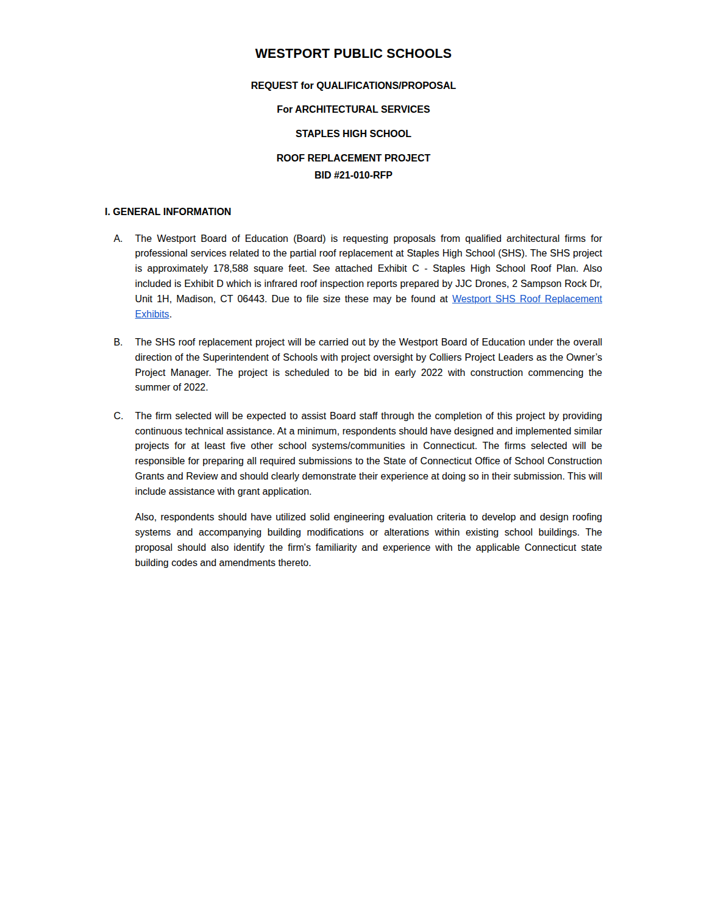WESTPORT PUBLIC SCHOOLS
REQUEST for QUALIFICATIONS/PROPOSAL
For ARCHITECTURAL SERVICES
STAPLES HIGH SCHOOL
ROOF REPLACEMENT PROJECT
BID #21-010-RFP
I. GENERAL INFORMATION
A.
The Westport Board of Education (Board) is requesting proposals from qualified architectural firms for professional services related to the partial roof replacement at Staples High School (SHS). The SHS project is approximately 178,588 square feet. See attached Exhibit C - Staples High School Roof Plan. Also included is Exhibit D which is infrared roof inspection reports prepared by JJC Drones, 2 Sampson Rock Dr, Unit 1H, Madison, CT 06443. Due to file size these may be found at Westport SHS Roof Replacement Exhibits.
B.
The SHS roof replacement project will be carried out by the Westport Board of Education under the overall direction of the Superintendent of Schools with project oversight by Colliers Project Leaders as the Owner’s Project Manager. The project is scheduled to be bid in early 2022 with construction commencing the summer of 2022.
C.
The firm selected will be expected to assist Board staff through the completion of this project by providing continuous technical assistance. At a minimum, respondents should have designed and implemented similar projects for at least five other school systems/communities in Connecticut. The firms selected will be responsible for preparing all required submissions to the State of Connecticut Office of School Construction Grants and Review and should clearly demonstrate their experience at doing so in their submission. This will include assistance with grant application.
Also, respondents should have utilized solid engineering evaluation criteria to develop and design roofing systems and accompanying building modifications or alterations within existing school buildings. The proposal should also identify the firm's familiarity and experience with the applicable Connecticut state building codes and amendments thereto.